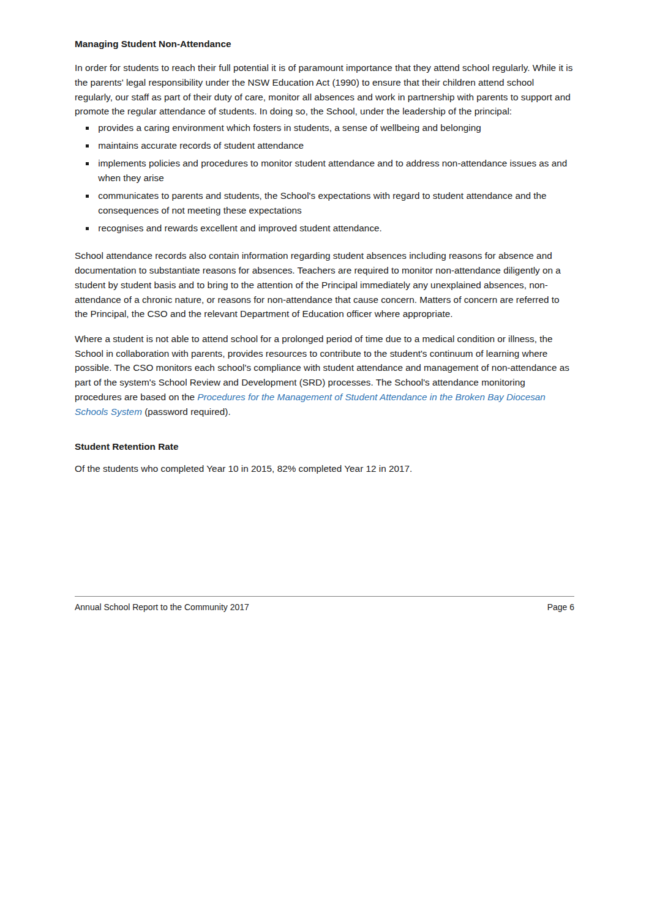Managing Student Non-Attendance
In order for students to reach their full potential it is of paramount importance that they attend school regularly. While it is the parents' legal responsibility under the NSW Education Act (1990) to ensure that their children attend school regularly, our staff as part of their duty of care, monitor all absences and work in partnership with parents to support and promote the regular attendance of students. In doing so, the School, under the leadership of the principal:
provides a caring environment which fosters in students, a sense of wellbeing and belonging
maintains accurate records of student attendance
implements policies and procedures to monitor student attendance and to address non-attendance issues as and when they arise
communicates to parents and students, the School's expectations with regard to student attendance and the consequences of not meeting these expectations
recognises and rewards excellent and improved student attendance.
School attendance records also contain information regarding student absences including reasons for absence and documentation to substantiate reasons for absences. Teachers are required to monitor non-attendance diligently on a student by student basis and to bring to the attention of the Principal immediately any unexplained absences, non-attendance of a chronic nature, or reasons for non-attendance that cause concern. Matters of concern are referred to the Principal, the CSO and the relevant Department of Education officer where appropriate.
Where a student is not able to attend school for a prolonged period of time due to a medical condition or illness, the School in collaboration with parents, provides resources to contribute to the student's continuum of learning where possible. The CSO monitors each school's compliance with student attendance and management of non-attendance as part of the system's School Review and Development (SRD) processes. The School's attendance monitoring procedures are based on the Procedures for the Management of Student Attendance in the Broken Bay Diocesan Schools System (password required).
Student Retention Rate
Of the students who completed Year 10 in 2015, 82% completed Year 12 in 2017.
Annual School Report to the Community 2017 Page 6